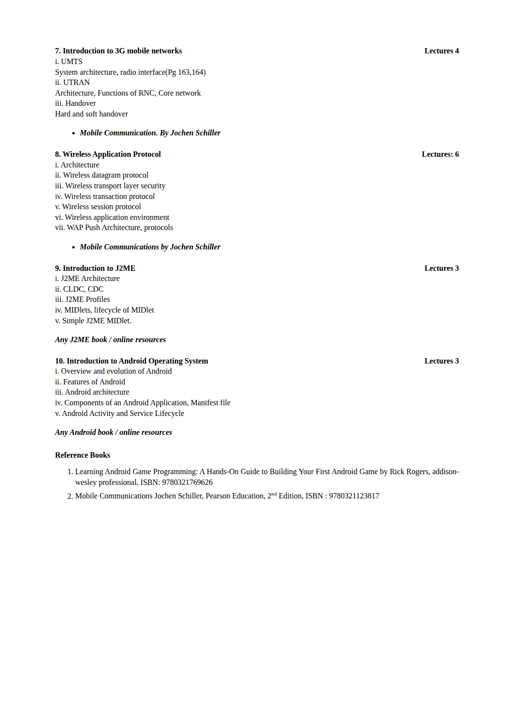7. Introduction to 3G mobile networks Lectures 4
i. UMTS
System architecture, radio interface(Pg 163,164)
ii. UTRAN
Architecture, Functions of RNC, Core network
iii. Handover
Hard and soft handover
Mobile Communication. By Jochen Schiller
8. Wireless Application Protocol Lectures: 6
i. Architecture
ii. Wireless datagram protocol
iii. Wireless transport layer security
iv. Wireless transaction protocol
v. Wireless session protocol
vi. Wireless application environment
vii. WAP Push Architecture, protocols
Mobile Communications by Jochen Schiller
9. Introduction to J2ME Lectures 3
i. J2ME Architecture
ii. CLDC, CDC
iii. J2ME Profiles
iv. MIDlets, lifecycle of MIDlet
v. Simple J2ME MIDlet.
Any J2ME book / online resources
10. Introduction to Android Operating System Lectures 3
i. Overview and evolution of Android
ii. Features of Android
iii. Android architecture
iv. Components of an Android Application, Manifest file
v. Android Activity and Service Lifecycle
Any Android book / online resources
Reference Books
Learning Android Game Programming: A Hands-On Guide to Building Your First Android Game by Rick Rogers, addison-wesley professional, ISBN: 9780321769626
Mobile Communications Jochen Schiller, Pearson Education, 2nd Edition, ISBN : 9780321123817